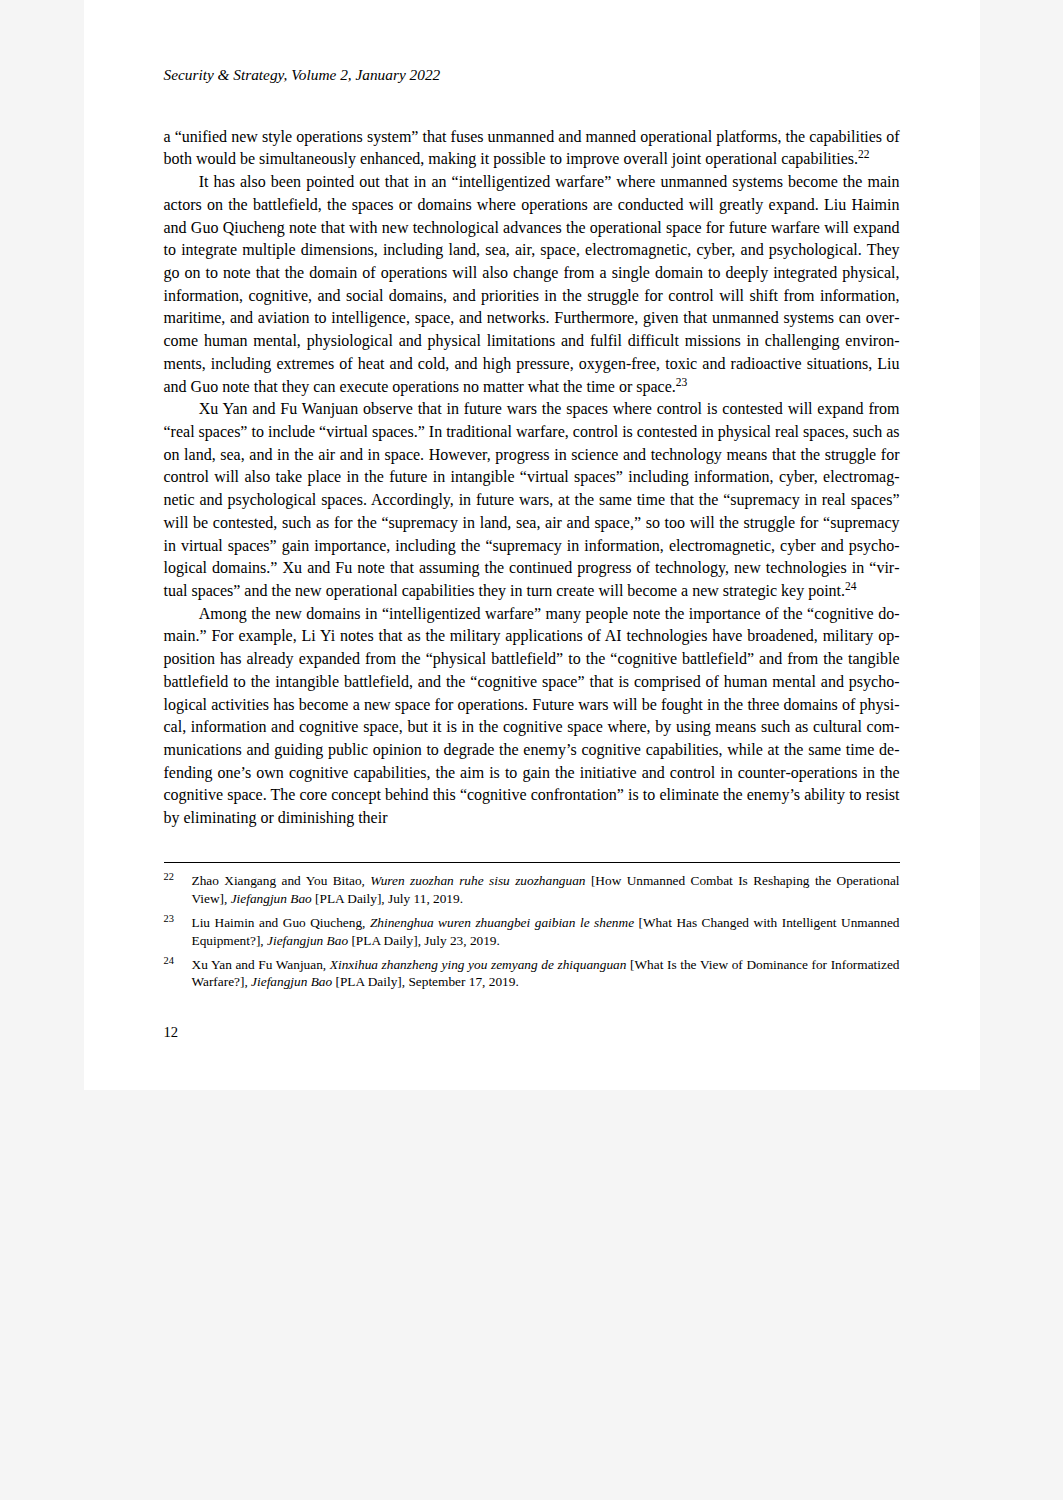Security & Strategy, Volume 2, January 2022
a “unified new style operations system” that fuses unmanned and manned operational platforms, the capabilities of both would be simultaneously enhanced, making it possible to improve overall joint operational capabilities.22
It has also been pointed out that in an “intelligentized warfare” where unmanned systems become the main actors on the battlefield, the spaces or domains where operations are conducted will greatly expand. Liu Haimin and Guo Qiucheng note that with new technological advances the operational space for future warfare will expand to integrate multiple dimensions, including land, sea, air, space, electromagnetic, cyber, and psychological. They go on to note that the domain of operations will also change from a single domain to deeply integrated physical, information, cognitive, and social domains, and priorities in the struggle for control will shift from information, maritime, and aviation to intelligence, space, and networks. Furthermore, given that unmanned systems can overcome human mental, physiological and physical limitations and fulfil difficult missions in challenging environments, including extremes of heat and cold, and high pressure, oxygen-free, toxic and radioactive situations, Liu and Guo note that they can execute operations no matter what the time or space.23
Xu Yan and Fu Wanjuan observe that in future wars the spaces where control is contested will expand from “real spaces” to include “virtual spaces.” In traditional warfare, control is contested in physical real spaces, such as on land, sea, and in the air and in space. However, progress in science and technology means that the struggle for control will also take place in the future in intangible “virtual spaces” including information, cyber, electromagnetic and psychological spaces. Accordingly, in future wars, at the same time that the “supremacy in real spaces” will be contested, such as for the “supremacy in land, sea, air and space,” so too will the struggle for “supremacy in virtual spaces” gain importance, including the “supremacy in information, electromagnetic, cyber and psychological domains.” Xu and Fu note that assuming the continued progress of technology, new technologies in “virtual spaces” and the new operational capabilities they in turn create will become a new strategic key point.24
Among the new domains in “intelligentized warfare” many people note the importance of the “cognitive domain.” For example, Li Yi notes that as the military applications of AI technologies have broadened, military opposition has already expanded from the “physical battlefield” to the “cognitive battlefield” and from the tangible battlefield to the intangible battlefield, and the “cognitive space” that is comprised of human mental and psychological activities has become a new space for operations. Future wars will be fought in the three domains of physical, information and cognitive space, but it is in the cognitive space where, by using means such as cultural communications and guiding public opinion to degrade the enemy’s cognitive capabilities, while at the same time defending one’s own cognitive capabilities, the aim is to gain the initiative and control in counter-operations in the cognitive space. The core concept behind this “cognitive confrontation” is to eliminate the enemy’s ability to resist by eliminating or diminishing their
Zhao Xiangang and You Bitao, Wuren zuozhan ruhe sisu zuozhanguan [How Unmanned Combat Is Reshaping the Operational View], Jiefangjun Bao [PLA Daily], July 11, 2019.
Liu Haimin and Guo Qiucheng, Zhinenghua wuren zhuangbei gaibian le shenme [What Has Changed with Intelligent Unmanned Equipment?], Jiefangjun Bao [PLA Daily], July 23, 2019.
Xu Yan and Fu Wanjuan, Xinxihua zhanzheng ying you zemyang de zhiquanguan [What Is the View of Dominance for Informatized Warfare?], Jiefangjun Bao [PLA Daily], September 17, 2019.
12